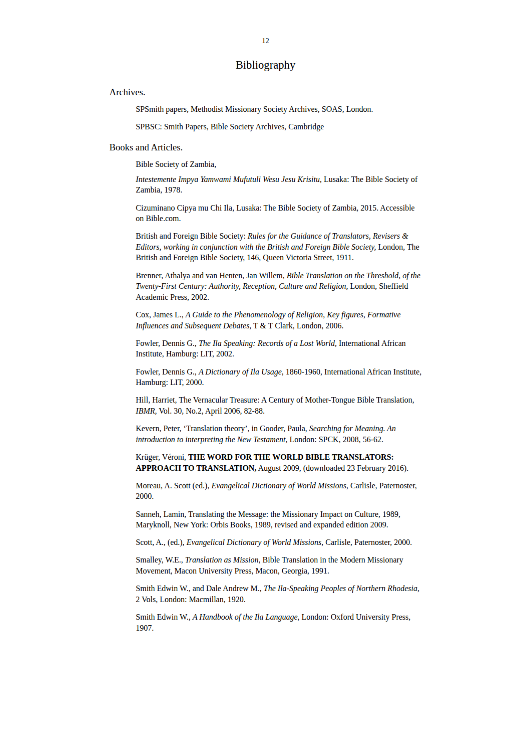12
Bibliography
Archives.
SPSmith papers, Methodist Missionary Society Archives, SOAS, London.
SPBSC: Smith Papers, Bible Society Archives, Cambridge
Books and Articles.
Bible Society of Zambia,
Intestemente Impya Yamwami Mufutuli Wesu Jesu Krisitu, Lusaka: The Bible Society of Zambia, 1978.
Cizuminano Cipya mu Chi Ila, Lusaka: The Bible Society of Zambia, 2015. Accessible on Bible.com.
British and Foreign Bible Society: Rules for the Guidance of Translators, Revisers & Editors, working in conjunction with the British and Foreign Bible Society, London, The British and Foreign Bible Society, 146, Queen Victoria Street, 1911.
Brenner, Athalya and van Henten, Jan Willem, Bible Translation on the Threshold, of the Twenty-First Century: Authority, Reception, Culture and Religion, London, Sheffield Academic Press, 2002.
Cox, James L., A Guide to the Phenomenology of Religion, Key figures, Formative Influences and Subsequent Debates, T & T Clark, London, 2006.
Fowler, Dennis G., The Ila Speaking: Records of a Lost World, International African Institute, Hamburg: LIT, 2002.
Fowler, Dennis G., A Dictionary of Ila Usage, 1860-1960, International African Institute, Hamburg: LIT, 2000.
Hill, Harriet, The Vernacular Treasure: A Century of Mother-Tongue Bible Translation, IBMR, Vol. 30, No.2, April 2006, 82-88.
Kevern, Peter, ‘Translation theory’, in Gooder, Paula, Searching for Meaning. An introduction to interpreting the New Testament, London: SPCK, 2008, 56-62.
Krüger, Véroni, THE WORD FOR THE WORLD BIBLE TRANSLATORS: APPROACH TO TRANSLATION, August 2009, (downloaded 23 February 2016).
Moreau, A. Scott (ed.), Evangelical Dictionary of World Missions, Carlisle, Paternoster, 2000.
Sanneh, Lamin, Translating the Message: the Missionary Impact on Culture, 1989, Maryknoll, New York: Orbis Books, 1989, revised and expanded edition 2009.
Scott, A., (ed.), Evangelical Dictionary of World Missions, Carlisle, Paternoster, 2000.
Smalley, W.E., Translation as Mission, Bible Translation in the Modern Missionary Movement, Macon University Press, Macon, Georgia, 1991.
Smith Edwin W., and Dale Andrew M., The Ila-Speaking Peoples of Northern Rhodesia, 2 Vols, London: Macmillan, 1920.
Smith Edwin W., A Handbook of the Ila Language, London: Oxford University Press, 1907.